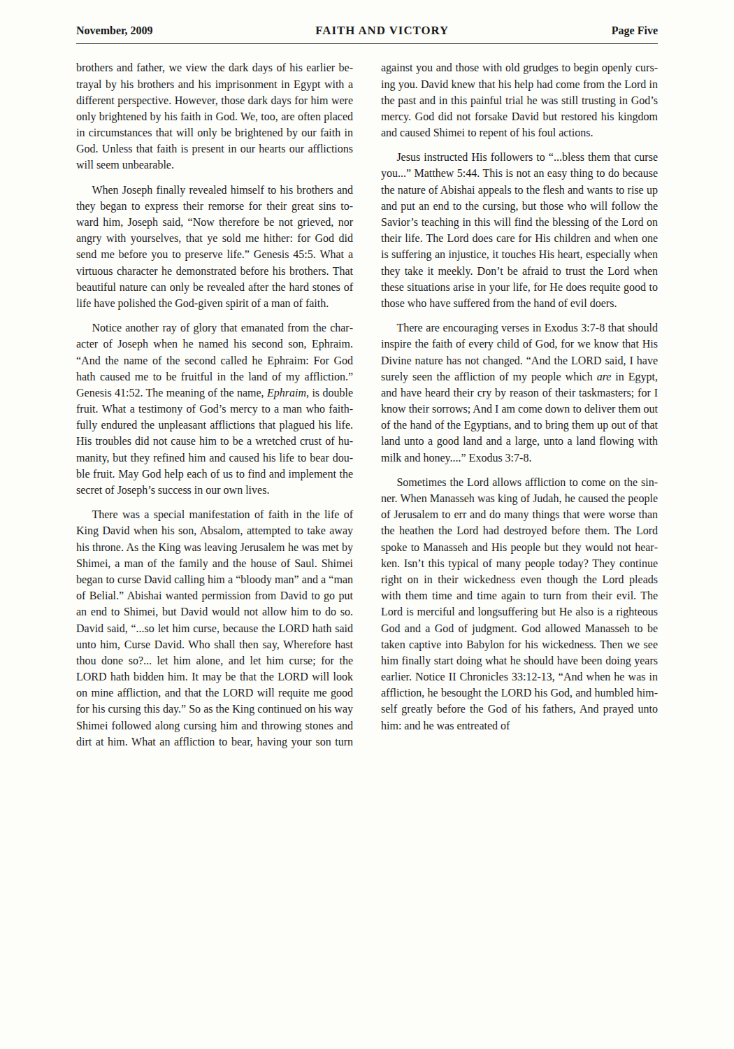November, 2009 Faith and Victory Page Five
brothers and father, we view the dark days of his earlier betrayal by his brothers and his imprisonment in Egypt with a different perspective. However, those dark days for him were only brightened by his faith in God. We, too, are often placed in circumstances that will only be brightened by our faith in God. Unless that faith is present in our hearts our afflictions will seem unbearable.
When Joseph finally revealed himself to his brothers and they began to express their remorse for their great sins toward him, Joseph said, “Now therefore be not grieved, nor angry with yourselves, that ye sold me hither: for God did send me before you to preserve life.” Genesis 45:5. What a virtuous character he demonstrated before his brothers. That beautiful nature can only be revealed after the hard stones of life have polished the God-given spirit of a man of faith.
Notice another ray of glory that emanated from the character of Joseph when he named his second son, Ephraim. “And the name of the second called he Ephraim: For God hath caused me to be fruitful in the land of my affliction.” Genesis 41:52. The meaning of the name, Ephraim, is double fruit. What a testimony of God’s mercy to a man who faithfully endured the unpleasant afflictions that plagued his life. His troubles did not cause him to be a wretched crust of humanity, but they refined him and caused his life to bear double fruit. May God help each of us to find and implement the secret of Joseph’s success in our own lives.
There was a special manifestation of faith in the life of King David when his son, Absalom, attempted to take away his throne. As the King was leaving Jerusalem he was met by Shimei, a man of the family and the house of Saul. Shimei began to curse David calling him a “bloody man” and a “man of Belial.” Abishai wanted permission from David to go put an end to Shimei, but David would not allow him to do so. David said, “...so let him curse, because the LORD hath said unto him, Curse David. Who shall then say, Wherefore hast thou done so?... let him alone, and let him curse; for the LORD hath bidden him. It may be that the LORD will look on mine affliction, and that the LORD will requite me good for his cursing this day.” So as the King continued on his way Shimei followed along cursing him and throwing stones and dirt at him. What an affliction to bear, having your son turn against you and those with old grudges to begin openly cursing you. David knew that his help had come from the Lord in the past and in this painful trial he was still trusting in God’s mercy. God did not forsake David but restored his kingdom and caused Shimei to repent of his foul actions.
Jesus instructed His followers to “...bless them that curse you...” Matthew 5:44. This is not an easy thing to do because the nature of Abishai appeals to the flesh and wants to rise up and put an end to the cursing, but those who will follow the Savior’s teaching in this will find the blessing of the Lord on their life. The Lord does care for His children and when one is suffering an injustice, it touches His heart, especially when they take it meekly. Don’t be afraid to trust the Lord when these situations arise in your life, for He does requite good to those who have suffered from the hand of evil doers.
There are encouraging verses in Exodus 3:7-8 that should inspire the faith of every child of God, for we know that His Divine nature has not changed. “And the LORD said, I have surely seen the affliction of my people which are in Egypt, and have heard their cry by reason of their taskmasters; for I know their sorrows; And I am come down to deliver them out of the hand of the Egyptians, and to bring them up out of that land unto a good land and a large, unto a land flowing with milk and honey....” Exodus 3:7-8.
Sometimes the Lord allows affliction to come on the sinner. When Manasseh was king of Judah, he caused the people of Jerusalem to err and do many things that were worse than the heathen the Lord had destroyed before them. The Lord spoke to Manasseh and His people but they would not hearken. Isn’t this typical of many people today? They continue right on in their wickedness even though the Lord pleads with them time and time again to turn from their evil. The Lord is merciful and longsuffering but He also is a righteous God and a God of judgment. God allowed Manasseh to be taken captive into Babylon for his wickedness. Then we see him finally start doing what he should have been doing years earlier. Notice II Chronicles 33:12-13, “And when he was in affliction, he besought the LORD his God, and humbled himself greatly before the God of his fathers, And prayed unto him: and he was entreated of